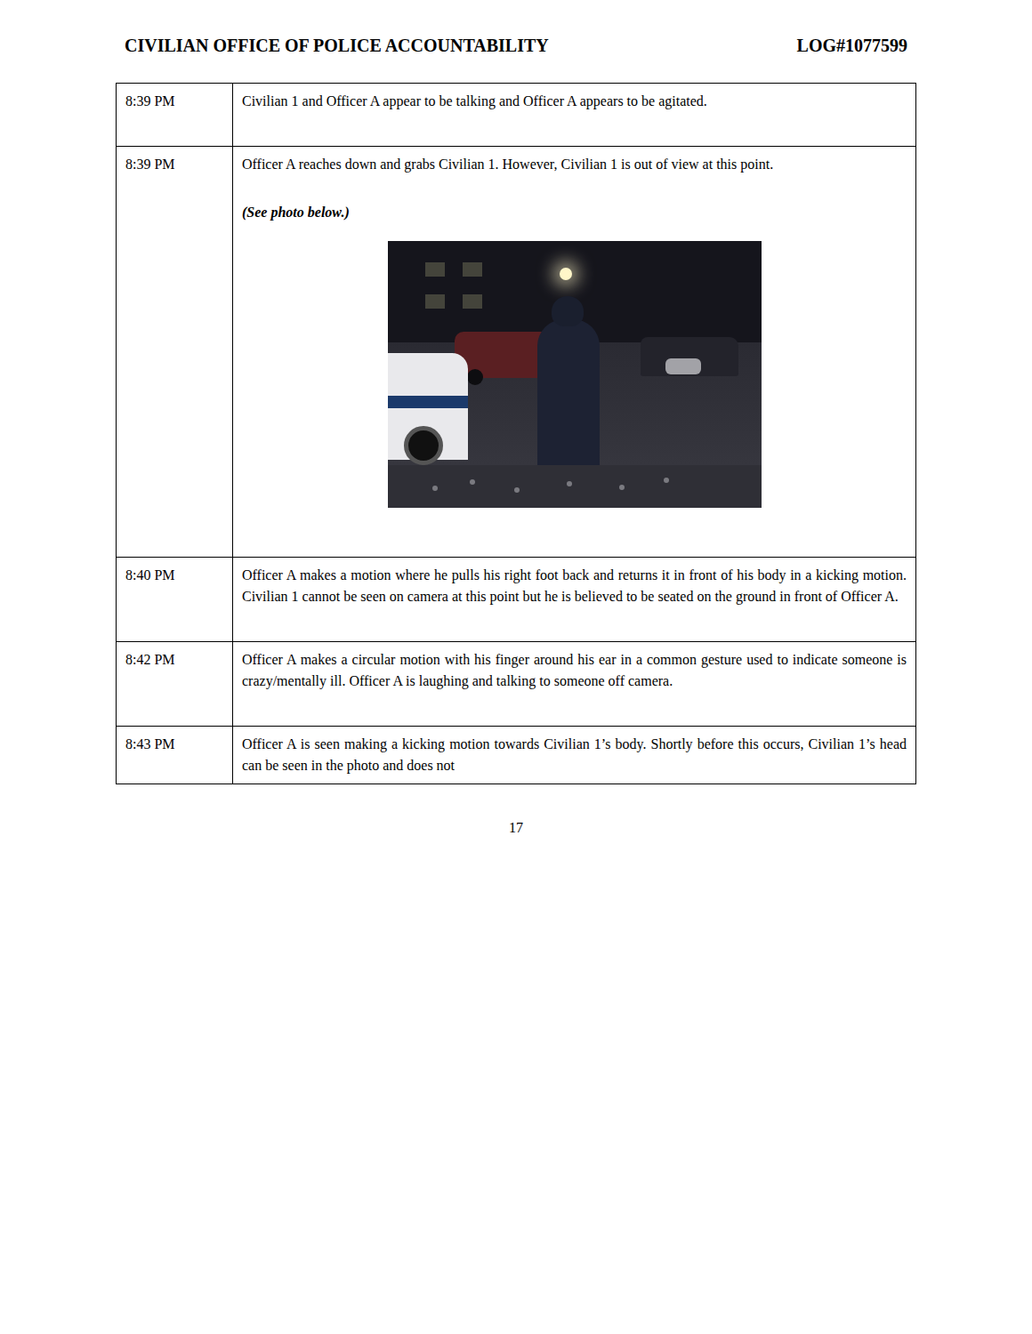CIVILIAN OFFICE OF POLICE ACCOUNTABILITY LOG#1077599
| 8:39 PM | Civilian 1 and Officer A appear to be talking and Officer A appears to be agitated. |
| 8:39 PM | Officer A reaches down and grabs Civilian 1. However, Civilian 1 is out of view at this point. ( See photo below.) |
| 8:40 PM | Officer A makes a motion where he pulls his right foot back and returns it in front of his body in a kicking motion. Civilian 1 cannot be seen on camera at this point but he is believed to be seated on the ground in front of Officer A. |
| 8:42 PM | Officer A makes a circular motion with his finger around his ear in a common gesture used to indicate someone is crazy/mentally ill. Officer A is laughing and talking to someone off camera. |
| 8:43 PM | Officer A is seen making a kicking motion towards Civilian 1’s body. Shortly before this occurs, Civilian 1’s head can be seen in the photo and does not |
17